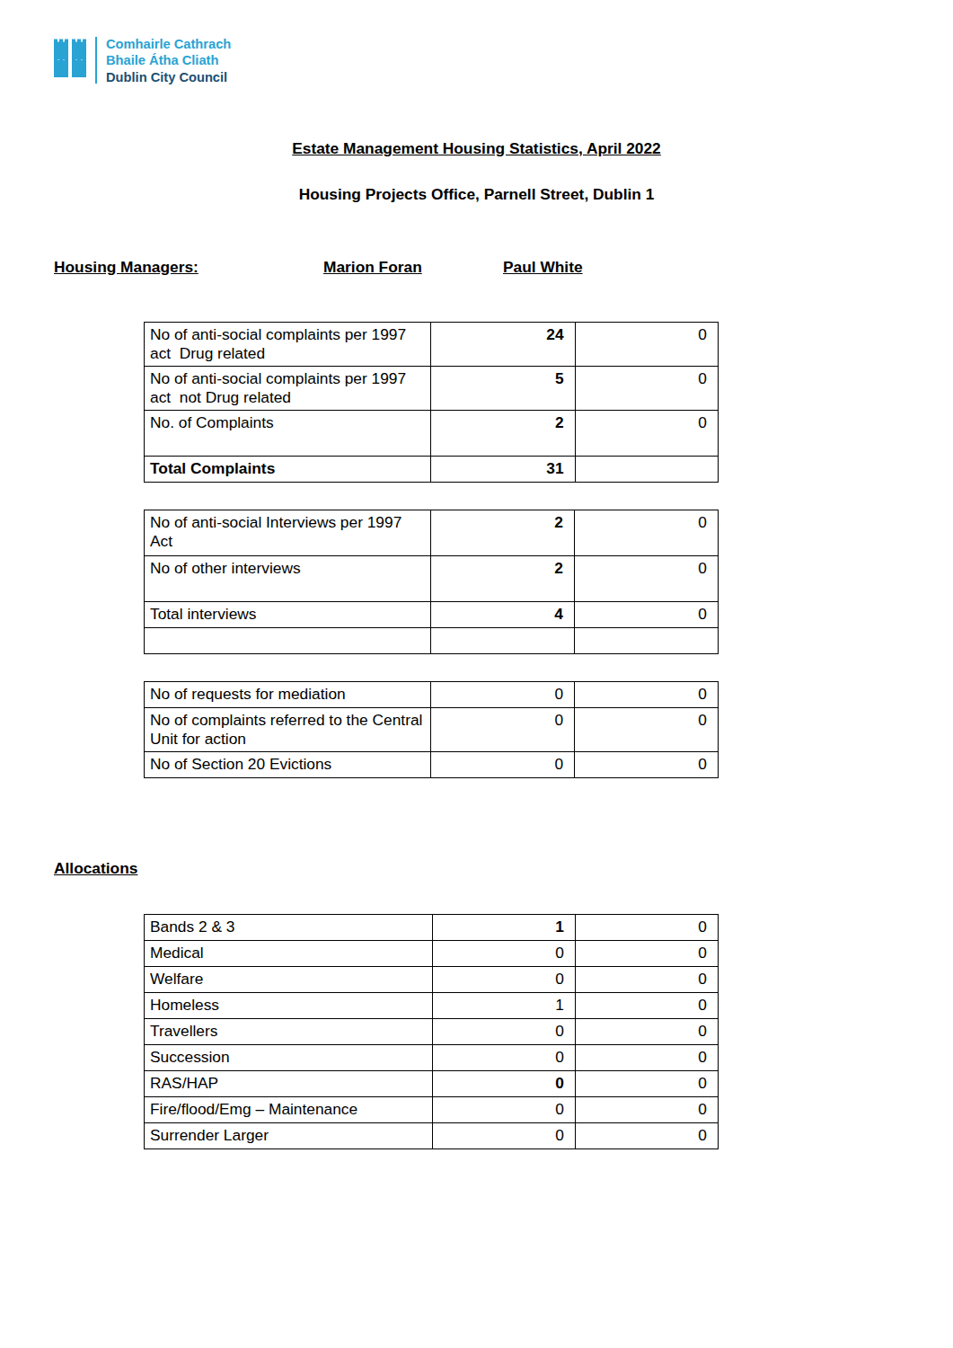Comhairle Cathrach
Bhaile Átha Cliath
Dublin City Council
Estate Management Housing Statistics, April 2022
Housing Projects Office, Parnell Street, Dublin 1
Housing Managers:
Marion Foran
Paul White
| No of anti-social complaints per 1997 act Drug related | 24 | 0 |
| No of anti-social complaints per 1997 act not Drug related | 5 | 0 |
| No. of Complaints | 2 | 0 |
| Total Complaints | 31 | |
| No of anti-social Interviews per 1997 Act | 2 | 0 |
| No of other interviews | 2 | 0 |
| Total interviews | 4 | 0 |
| No of requests for mediation | 0 | 0 |
| No of complaints referred to the Central Unit for action | 0 | 0 |
| No of Section 20 Evictions | 0 | 0 |
Allocations
| Bands 2 & 3 | 1 | 0 |
| Medical | 0 | 0 |
| Welfare | 0 | 0 |
| Homeless | 1 | 0 |
| Travellers | 0 | 0 |
| Succession | 0 | 0 |
| RAS/HAP | 0 | 0 |
| Fire/flood/Emg – Maintenance | 0 | 0 |
| Surrender Larger | 0 | 0 |